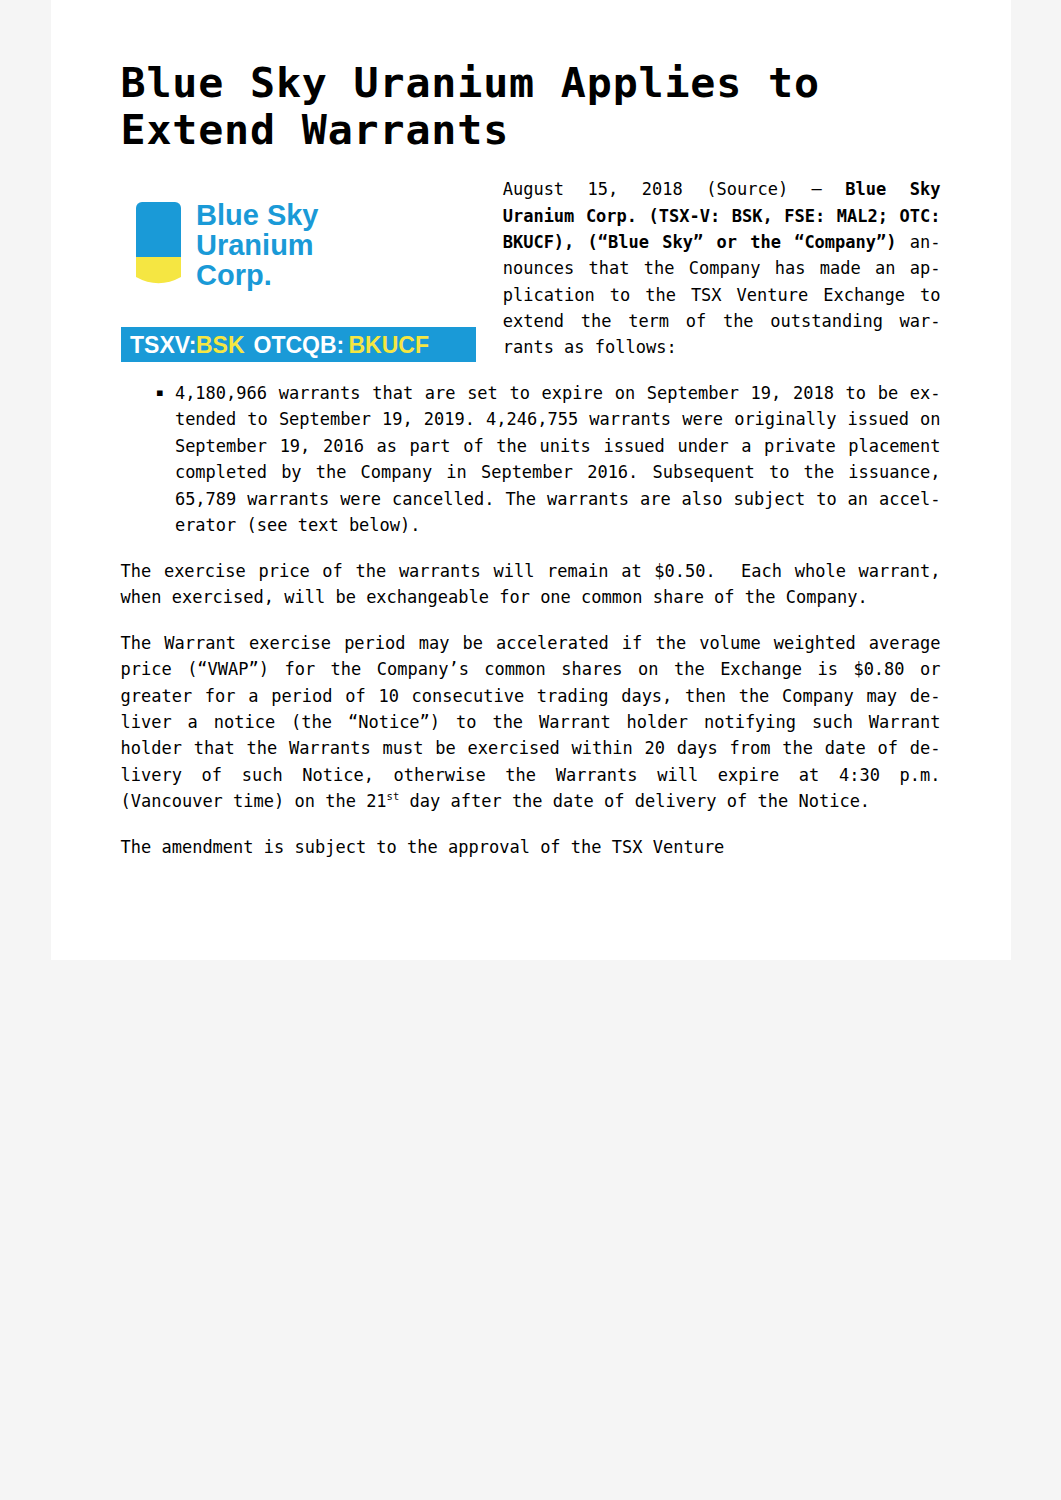Blue Sky Uranium Applies to Extend Warrants
August 15, 2018 (Source) – Blue Sky Uranium Corp. (TSX-V: BSK, FSE: MAL2; OTC: BKUCF), (“Blue Sky” or the “Company”) announces that the Company has made an application to the TSX Venture Exchange to extend the term of the outstanding warrants as follows:
4,180,966 warrants that are set to expire on September 19, 2018 to be extended to September 19, 2019. 4,246,755 warrants were originally issued on September 19, 2016 as part of the units issued under a private placement completed by the Company in September 2016. Subsequent to the issuance, 65,789 warrants were cancelled. The warrants are also subject to an accelerator (see text below).
The exercise price of the warrants will remain at $0.50. Each whole warrant, when exercised, will be exchangeable for one common share of the Company.
The Warrant exercise period may be accelerated if the volume weighted average price (“VWAP”) for the Company’s common shares on the Exchange is $0.80 or greater for a period of 10 consecutive trading days, then the Company may deliver a notice (the “Notice”) to the Warrant holder notifying such Warrant holder that the Warrants must be exercised within 20 days from the date of delivery of such Notice, otherwise the Warrants will expire at 4:30 p.m. (Vancouver time) on the 21st day after the date of delivery of the Notice.
The amendment is subject to the approval of the TSX Venture